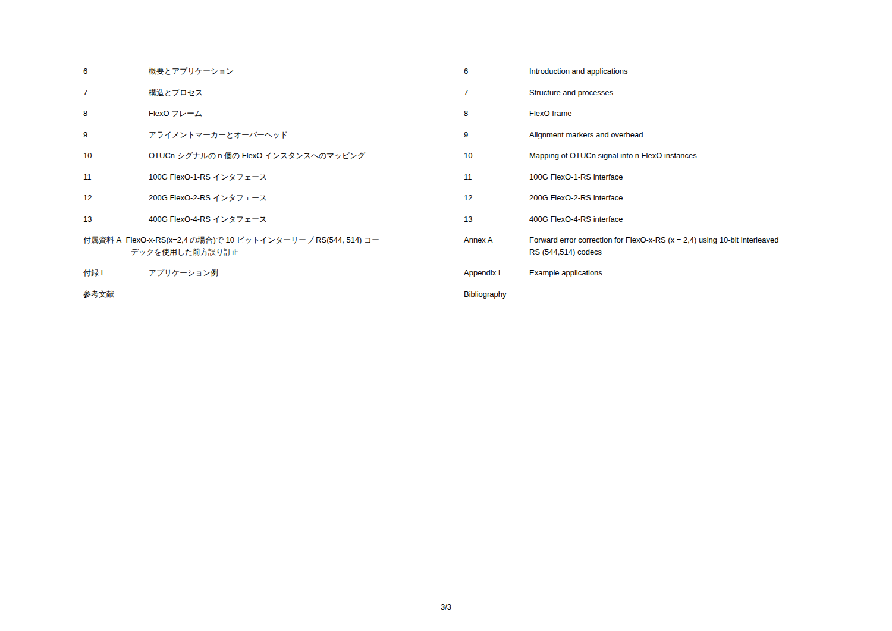| 6 | 概要とアプリケーション |
| 7 | 構造とプロセス |
| 8 | FlexO フレーム |
| 9 | アライメントマーカーとオーバーヘッド |
| 10 | OTUCn シグナルの n 個の FlexO インスタンスへのマッピング |
| 11 | 100G FlexO-1-RS インタフェース |
| 12 | 200G FlexO-2-RS インタフェース |
| 13 | 400G FlexO-4-RS インタフェース |
| 付属資料 A FlexO-x-RS(x=2,4 の場合)で 10 ビットインターリーブ RS(544, 514) コー デックを使用した前方誤り訂正 |
| 付録 I | アプリケーション例 |
| 参考文献 |
| 6 | Introduction and applications |
| 7 | Structure and processes |
| 8 | FlexO frame |
| 9 | Alignment markers and overhead |
| 10 | Mapping of OTUCn signal into n FlexO instances |
| 11 | 100G FlexO-1-RS interface |
| 12 | 200G FlexO-2-RS interface |
| 13 | 400G FlexO-4-RS interface |
| Annex A | Forward error correction for FlexO-x-RS (x = 2,4) using 10-bit interleaved RS (544,514) codecs |
| Appendix I | Example applications |
| Bibliography |
3/3